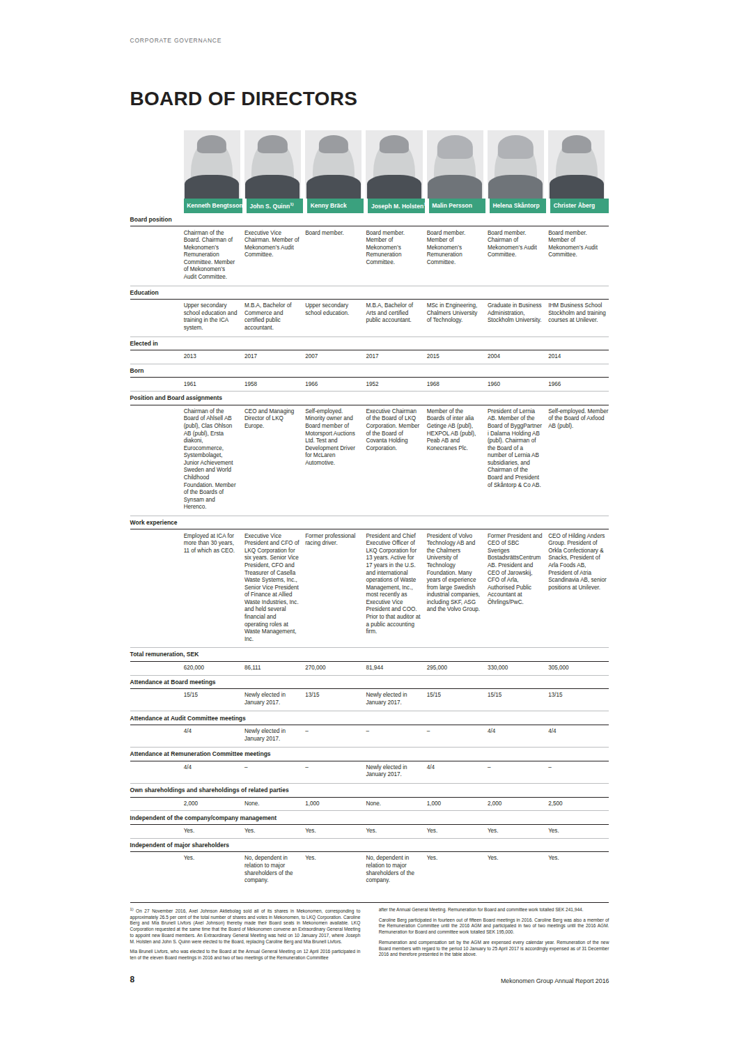Corporate governance
BOARD OF DIRECTORS
| | Kenneth Bengtsson | John S. Quinn 1) | Kenny Bräck | Joseph M. Holsten 1) | Malin Persson | Helena Skåntorp | Christer Åberg |
| Board position |
| | Chairman of the Board. Chairman of Mekonomen’s Remuneration Committee. Member of Mekonomen’s Audit Committee. | Executive Vice Chairman. Member of Mekonomen’s Audit Committee. | Board member. | Board member. Member of Mekonomen’s Remuneration Committee. | Board member. Member of Mekonomen’s Remuneration Committee. | Board member. Chairman of Mekonomen’s Audit Committee. | Board member. Member of Mekonomen’s Audit Committee. |
| Education |
| | Upper secondary school education and training in the ICA system. | M.B.A, Bachelor of Commerce and certified public accountant. | Upper secondary school education. | M.B.A, Bachelor of Arts and certified public accountant. | MSc in Engineering, Chalmers University of Technology. | Graduate in Business Administration, Stockholm University. | IHM Business School Stockholm and training courses at Unilever. |
| Elected in |
| | 2013 | 2017 | 2007 | 2017 | 2015 | 2004 | 2014 |
| Born |
| | 1961 | 1958 | 1966 | 1952 | 1968 | 1960 | 1966 |
| Position and Board assignments |
| | Chairman of the Board of Ahlsell AB (publ), Clas Ohlson AB (publ), Ersta diakoni, Eurocommerce, Systembolaget, Junior Achievement Sweden and World Childhood Foundation. Member of the Boards of Synsam and Herenco. | CEO and Managing Director of LKQ Europe. | Self-employed. Minority owner and Board member of Motorsport Auctions Ltd. Test and Development Driver for McLaren Automotive. | Executive Chairman of the Board of LKQ Corporation. Member of the Board of Covanta Holding Corporation. | Member of the Boards of inter alia Getinge AB (publ), HEXPOL AB (publ), Peab AB and Konecranes Plc. | President of Lernia AB. Member of the Board of ByggPartner i Dalarna Holding AB (publ). Chairman of the Board of a number of Lernia AB subsidiaries, and Chairman of the Board and President of Skåntorp & Co AB. | Self-employed. Member of the Board of Axfood AB (publ). |
| Work experience |
| | Employed at ICA for more than 30 years, 11 of which as CEO. | Executive Vice President and CFO of LKQ Corporation for six years. Senior Vice President, CFO and Treasurer of Casella Waste Systems, Inc., Senior Vice President of Finance at Allied Waste Industries, Inc. and held several financial and operating roles at Waste Management, Inc. | Former professional racing driver. | President and Chief Executive Officer of LKQ Corporation for 13 years. Active for 17 years in the U.S. and international operations of Waste Management, Inc., most recently as Executive Vice President and COO. Prior to that auditor at a public accounting firm. | President of Volvo Technology AB and the Chalmers University of Technology Foundation. Many years of experience from large Swedish industrial companies, including SKF, ASG and the Volvo Group. | Former President and CEO of SBC Sveriges BostadsrättsCentrum AB. President and CEO of Jarowskij, CFO of Arla, Authorised Public Accountant at Öhrlings/PwC. | CEO of Hilding Anders Group. President of Orkla Confectionary & Snacks, President of Arla Foods AB, President of Atria Scandinavia AB, senior positions at Unilever. |
| Total remuneration, SEK |
| | 620,000 | 86,111 | 270,000 | 81,944 | 295,000 | 330,000 | 305,000 |
| Attendance at Board meetings |
| | 15/15 | Newly elected in January 2017. | 13/15 | Newly elected in January 2017. | 15/15 | 15/15 | 13/15 |
| Attendance at Audit Committee meetings |
| | 4/4 | Newly elected in January 2017. | – | – | – | 4/4 | 4/4 |
| Attendance at Remuneration Committee meetings |
| | 4/4 | – | – | Newly elected in January 2017. | 4/4 | – | – |
| Own shareholdings and shareholdings of related parties |
| | 2,000 | None. | 1,000 | None. | 1,000 | 2,000 | 2,500 |
| Independent of the company/company management |
| | Yes. | Yes. | Yes. | Yes. | Yes. | Yes. | Yes. |
| Independent of major shareholders |
| | Yes. | No, dependent in relation to major shareholders of the company. | Yes. | No, dependent in relation to major shareholders of the company. | Yes. | Yes. | Yes. |
1) On 27 November 2016, Axel Johnson Aktiebolag sold all of its shares in Mekonomen, corresponding to approximately 26.5 per cent of the total number of shares and votes in Mekonomen, to LKQ Corporation. Caroline Berg and Mia Brunell Livfors (Axel Johnson) thereby made their Board seats in Mekonomen available. LKQ Corporation requested at the same time that the Board of Mekonomen convene an Extraordinary General Meeting to appoint new Board members. An Extraordinary General Meeting was held on 10 January 2017, where Joseph M. Holsten and John S. Quinn were elected to the Board, replacing Caroline Berg and Mia Brunell Livfors.
Mia Brunell Livfors, who was elected to the Board at the Annual General Meeting on 12 April 2016 participated in ten of the eleven Board meetings in 2016 and two of two meetings of the Remuneration Committee
after the Annual General Meeting. Remuneration for Board and committee work totalled SEK 241,944.
Caroline Berg participated in fourteen out of fifteen Board meetings in 2016. Caroline Berg was also a member of the Remuneration Committee until the 2016 AGM and participated in two of two meetings until the 2016 AGM. Remuneration for Board and committee work totalled SEK 195,000.
Remuneration and compensation set by the AGM are expensed every calendar year. Remuneration of the new Board members with regard to the period 10 January to 25 April 2017 is accordingly expensed as of 31 December 2016 and therefore presented in the table above.
8
Mekonomen Group Annual Report 2016